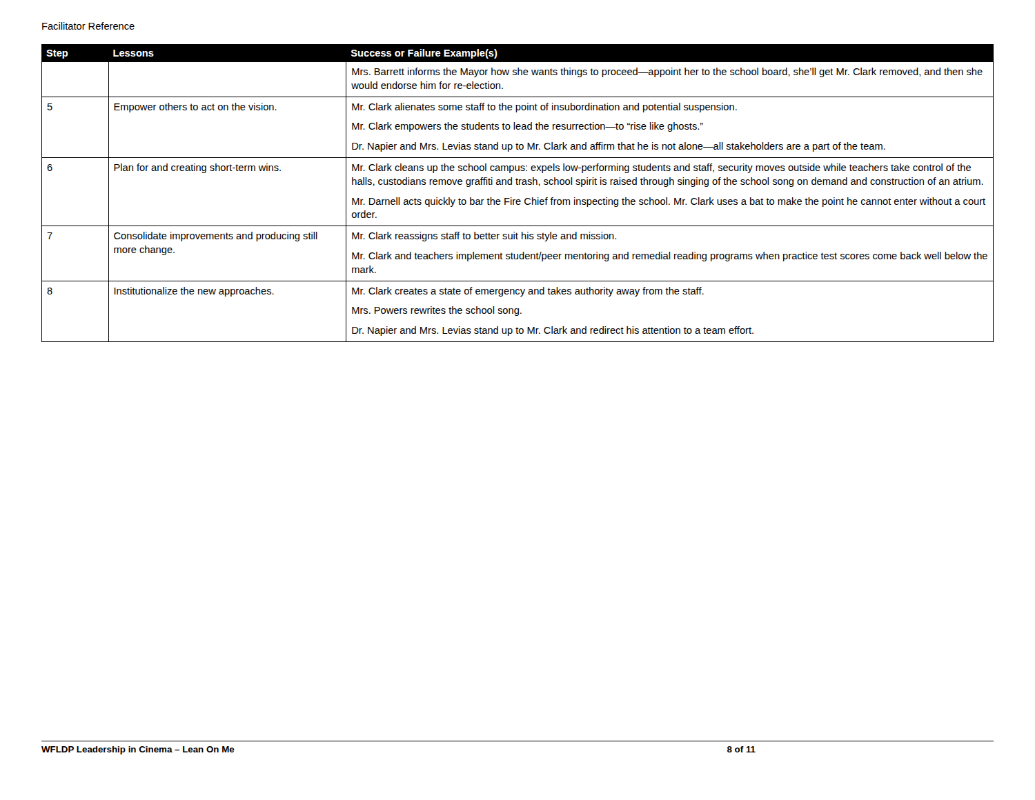Facilitator Reference
| Step | Lessons | Success or Failure Example(s) |
| --- | --- | --- |
| | | Mrs. Barrett informs the Mayor how she wants things to proceed—appoint her to the school board, she’ll get Mr. Clark removed, and then she would endorse him for re-election. |
| 5 | Empower others to act on the vision. | Mr. Clark alienates some staff to the point of insubordination and potential suspension. Mr. Clark empowers the students to lead the resurrection—to “rise like ghosts.” Dr. Napier and Mrs. Levias stand up to Mr. Clark and affirm that he is not alone—all stakeholders are a part of the team. |
| 6 | Plan for and creating short-term wins. | Mr. Clark cleans up the school campus: expels low-performing students and staff, security moves outside while teachers take control of the halls, custodians remove graffiti and trash, school spirit is raised through singing of the school song on demand and construction of an atrium. Mr. Darnell acts quickly to bar the Fire Chief from inspecting the school. Mr. Clark uses a bat to make the point he cannot enter without a court order. |
| 7 | Consolidate improvements and producing still more change. | Mr. Clark reassigns staff to better suit his style and mission. Mr. Clark and teachers implement student/peer mentoring and remedial reading programs when practice test scores come back well below the mark. |
| 8 | Institutionalize the new approaches. | Mr. Clark creates a state of emergency and takes authority away from the staff. Mrs. Powers rewrites the school song. Dr. Napier and Mrs. Levias stand up to Mr. Clark and redirect his attention to a team effort. |
WFLDP Leadership in Cinema – Lean On Me 8 of 11